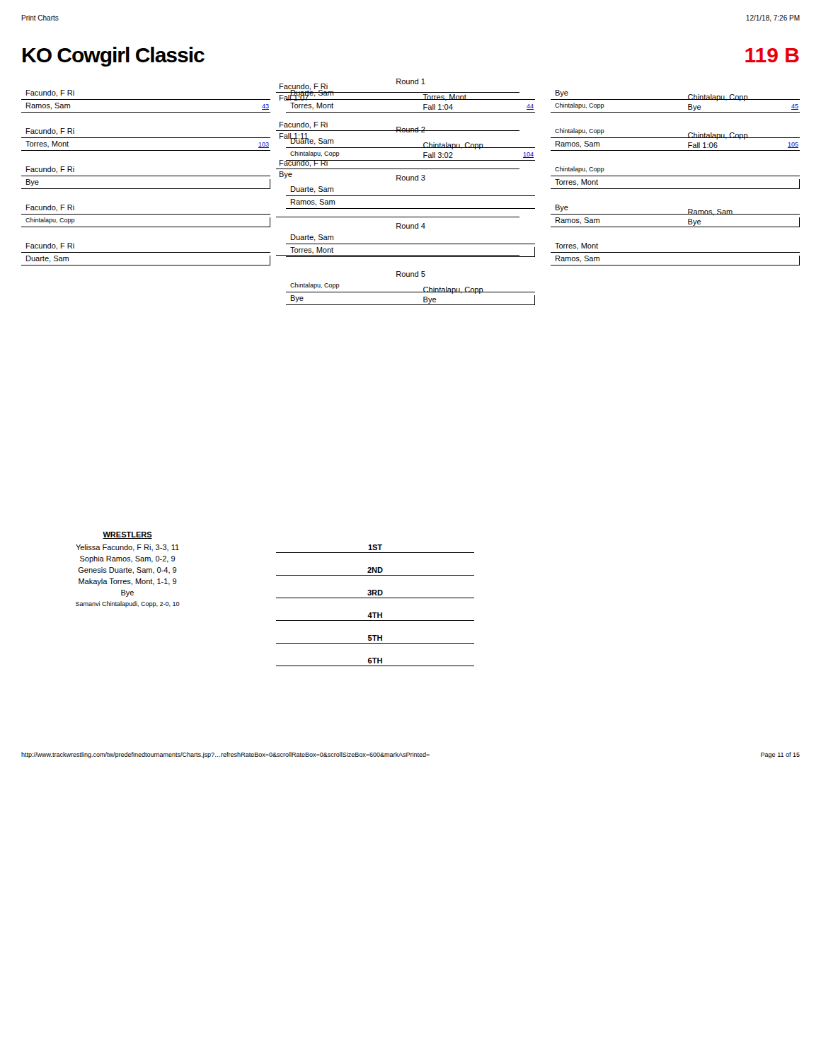Print Charts 12/1/18, 7:26 PM
KO Cowgirl Classic
119 B
Facundo, F Ri
Ramos, Sam43
Facundo, F Ri
Fall 1:07
Facundo, F Ri
Torres, Mont103
Facundo, F Ri
Fall 1:11
Facundo, F Ri
Bye
Facundo, F Ri
Bye
Facundo, F Ri
Chintalapu, Copp
Facundo, F Ri
Duarte, Sam
Round 1
Duarte, Sam
Torres, Mont44
Torres, Mont
Fall 1:04
Round 2
Duarte, Sam
Chintalapu, Copp104
Chintalapu, Copp
Fall 3:02
Round 3
Duarte, Sam
Ramos, Sam
Round 4
Duarte, Sam
Torres, Mont
Round 5
Chintalapu, Copp
Bye
Chintalapu, Copp
Bye
Bye
Chintalapu, Copp45
Chintalapu, Copp
Bye
Chintalapu, Copp
Ramos, Sam105
Chintalapu, Copp
Fall 1:06
Chintalapu, Copp
Torres, Mont
Bye
Ramos, Sam
Ramos, Sam
Bye
Torres, Mont
Ramos, Sam
WRESTLERS
Yelissa Facundo, F Ri, 3-3, 11
Sophia Ramos, Sam, 0-2, 9
Genesis Duarte, Sam, 0-4, 9
Makayla Torres, Mont, 1-1, 9
Bye
Samanvi Chintalapudi, Copp, 2-0, 10
1ST
2ND
3RD
4TH
5TH
6TH
http://www.trackwrestling.com/tw/predefinedtournaments/Charts.jsp?…refreshRateBox=0&scrollRateBox=0&scrollSizeBox=600&markAsPrinted= Page 11 of 15